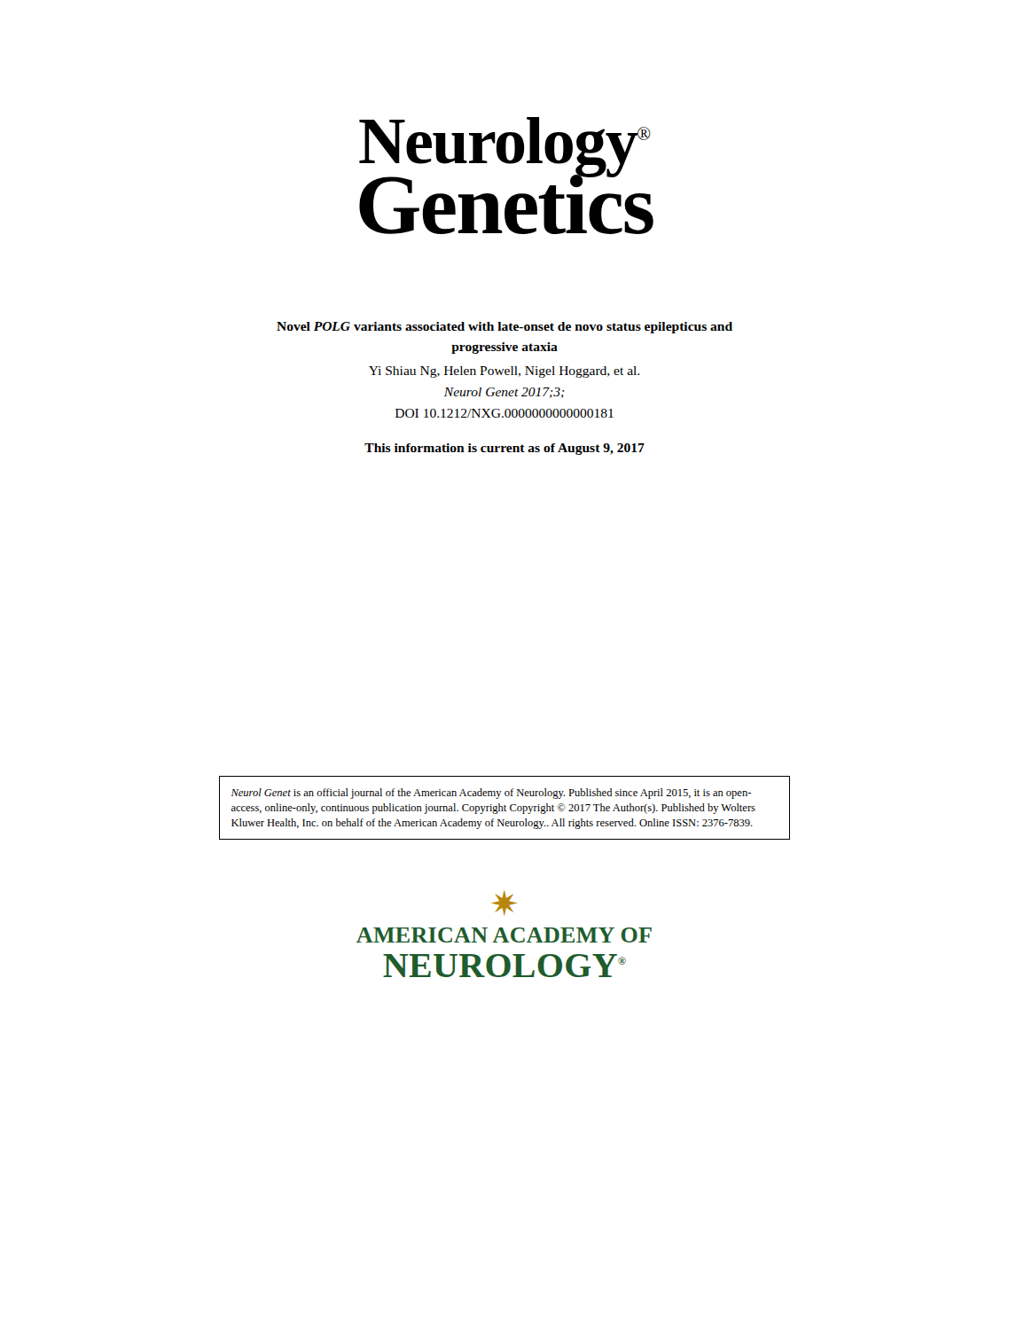Neurology® Genetics
Novel POLG variants associated with late-onset de novo status epilepticus and
progressive ataxia
Yi Shiau Ng, Helen Powell, Nigel Hoggard, et al.
Neurol Genet 2017;3;
DOI 10.1212/NXG.0000000000000181
This information is current as of August 9, 2017
Neurol Genet is an official journal of the American Academy of Neurology. Published since April 2015, it is an open-access, online-only, continuous publication journal. Copyright Copyright © 2017 The Author(s). Published by Wolters Kluwer Health, Inc. on behalf of the American Academy of Neurology.. All rights reserved. Online ISSN: 2376-7839.
✷
AMERICAN ACADEMY OF NEUROLOGY®